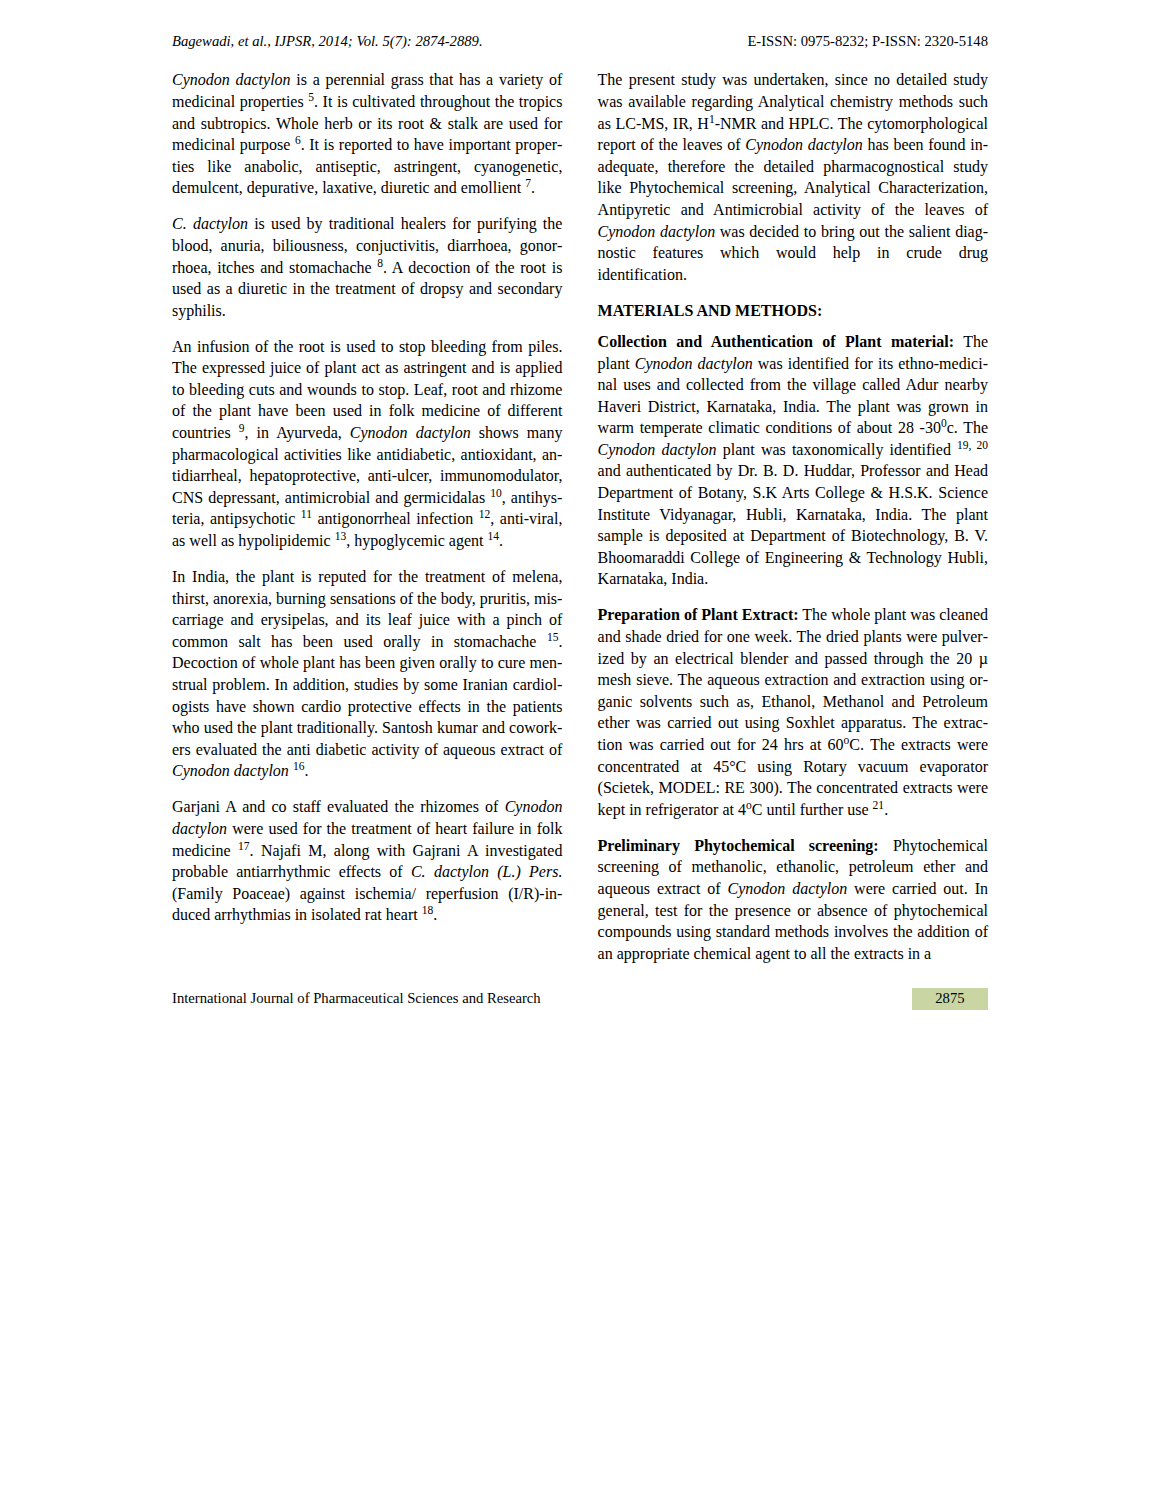Bagewadi, et al., IJPSR, 2014; Vol. 5(7): 2874-2889. E-ISSN: 0975-8232; P-ISSN: 2320-5148
Cynodon dactylon is a perennial grass that has a variety of medicinal properties 5. It is cultivated throughout the tropics and subtropics. Whole herb or its root & stalk are used for medicinal purpose 6. It is reported to have important properties like anabolic, antiseptic, astringent, cyanogenetic, demulcent, depurative, laxative, diuretic and emollient 7.
C. dactylon is used by traditional healers for purifying the blood, anuria, biliousness, conjuctivitis, diarrhoea, gonorrhoea, itches and stomachache 8. A decoction of the root is used as a diuretic in the treatment of dropsy and secondary syphilis.
An infusion of the root is used to stop bleeding from piles. The expressed juice of plant act as astringent and is applied to bleeding cuts and wounds to stop. Leaf, root and rhizome of the plant have been used in folk medicine of different countries 9, in Ayurveda, Cynodon dactylon shows many pharmacological activities like antidiabetic, antioxidant, antidiarrheal, hepatoprotective, anti-ulcer, immunomodulator, CNS depressant, antimicrobial and germicidalas 10, antihysteria, antipsychotic 11 antigonorrheal infection 12, anti-viral, as well as hypolipidemic 13, hypoglycemic agent 14.
In India, the plant is reputed for the treatment of melena, thirst, anorexia, burning sensations of the body, pruritis, miscarriage and erysipelas, and its leaf juice with a pinch of common salt has been used orally in stomachache 15. Decoction of whole plant has been given orally to cure menstrual problem. In addition, studies by some Iranian cardiologists have shown cardio protective effects in the patients who used the plant traditionally. Santosh kumar and coworkers evaluated the anti diabetic activity of aqueous extract of Cynodon dactylon 16.
Garjani A and co staff evaluated the rhizomes of Cynodon dactylon were used for the treatment of heart failure in folk medicine 17. Najafi M, along with Gajrani A investigated probable antiarrhythmic effects of C. dactylon (L.) Pers. (Family Poaceae) against ischemia/ reperfusion (I/R)-induced arrhythmias in isolated rat heart 18.
The present study was undertaken, since no detailed study was available regarding Analytical chemistry methods such as LC-MS, IR, H1-NMR and HPLC. The cytomorphological report of the leaves of Cynodon dactylon has been found inadequate, therefore the detailed pharmacognostical study like Phytochemical screening, Analytical Characterization, Antipyretic and Antimicrobial activity of the leaves of Cynodon dactylon was decided to bring out the salient diagnostic features which would help in crude drug identification.
MATERIALS AND METHODS:
Collection and Authentication of Plant material: The plant Cynodon dactylon was identified for its ethno-medicinal uses and collected from the village called Adur nearby Haveri District, Karnataka, India. The plant was grown in warm temperate climatic conditions of about 28 -300c. The Cynodon dactylon plant was taxonomically identified 19, 20 and authenticated by Dr. B. D. Huddar, Professor and Head Department of Botany, S.K Arts College & H.S.K. Science Institute Vidyanagar, Hubli, Karnataka, India. The plant sample is deposited at Department of Biotechnology, B. V. Bhoomaraddi College of Engineering & Technology Hubli, Karnataka, India.
Preparation of Plant Extract: The whole plant was cleaned and shade dried for one week. The dried plants were pulverized by an electrical blender and passed through the 20 µ mesh sieve. The aqueous extraction and extraction using organic solvents such as, Ethanol, Methanol and Petroleum ether was carried out using Soxhlet apparatus. The extraction was carried out for 24 hrs at 60oC. The extracts were concentrated at 45°C using Rotary vacuum evaporator (Scietek, MODEL: RE 300). The concentrated extracts were kept in refrigerator at 4oC until further use 21.
Preliminary Phytochemical screening: Phytochemical screening of methanolic, ethanolic, petroleum ether and aqueous extract of Cynodon dactylon were carried out. In general, test for the presence or absence of phytochemical compounds using standard methods involves the addition of an appropriate chemical agent to all the extracts in a
International Journal of Pharmaceutical Sciences and Research 2875